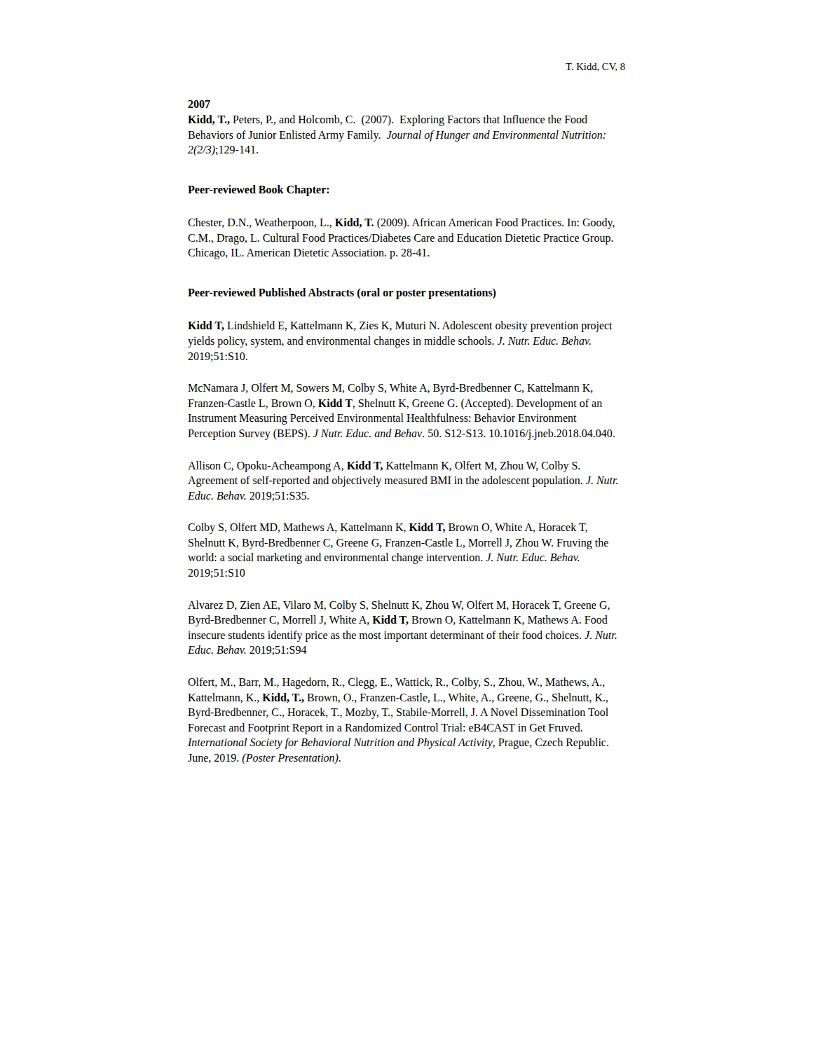T. Kidd, CV, 8
2007
Kidd, T., Peters, P., and Holcomb, C. (2007). Exploring Factors that Influence the Food Behaviors of Junior Enlisted Army Family. Journal of Hunger and Environmental Nutrition: 2(2/3);129-141.
Peer-reviewed Book Chapter:
Chester, D.N., Weatherpoon, L., Kidd, T. (2009). African American Food Practices. In: Goody, C.M., Drago, L. Cultural Food Practices/Diabetes Care and Education Dietetic Practice Group. Chicago, IL. American Dietetic Association. p. 28-41.
Peer-reviewed Published Abstracts (oral or poster presentations)
Kidd T, Lindshield E, Kattelmann K, Zies K, Muturi N. Adolescent obesity prevention project yields policy, system, and environmental changes in middle schools. J. Nutr. Educ. Behav. 2019;51:S10.
McNamara J, Olfert M, Sowers M, Colby S, White A, Byrd-Bredbenner C, Kattelmann K, Franzen-Castle L, Brown O, Kidd T, Shelnutt K, Greene G. (Accepted). Development of an Instrument Measuring Perceived Environmental Healthfulness: Behavior Environment Perception Survey (BEPS). J Nutr. Educ. and Behav. 50. S12-S13. 10.1016/j.jneb.2018.04.040.
Allison C, Opoku-Acheampong A, Kidd T, Kattelmann K, Olfert M, Zhou W, Colby S. Agreement of self-reported and objectively measured BMI in the adolescent population. J. Nutr. Educ. Behav. 2019;51:S35.
Colby S, Olfert MD, Mathews A, Kattelmann K, Kidd T, Brown O, White A, Horacek T, Shelnutt K, Byrd-Bredbenner C, Greene G, Franzen-Castle L, Morrell J, Zhou W. Fruving the world: a social marketing and environmental change intervention. J. Nutr. Educ. Behav. 2019;51:S10
Alvarez D, Zien AE, Vilaro M, Colby S, Shelnutt K, Zhou W, Olfert M, Horacek T, Greene G, Byrd-Bredbenner C, Morrell J, White A, Kidd T, Brown O, Kattelmann K, Mathews A. Food insecure students identify price as the most important determinant of their food choices. J. Nutr. Educ. Behav. 2019;51:S94
Olfert, M., Barr, M., Hagedorn, R., Clegg, E., Wattick, R., Colby, S., Zhou, W., Mathews, A., Kattelmann, K., Kidd, T., Brown, O., Franzen-Castle, L., White, A., Greene, G., Shelnutt, K., Byrd-Bredbenner, C., Horacek, T., Mozby, T., Stabile-Morrell, J. A Novel Dissemination Tool Forecast and Footprint Report in a Randomized Control Trial: eB4CAST in Get Fruved. International Society for Behavioral Nutrition and Physical Activity, Prague, Czech Republic. June, 2019. (Poster Presentation).